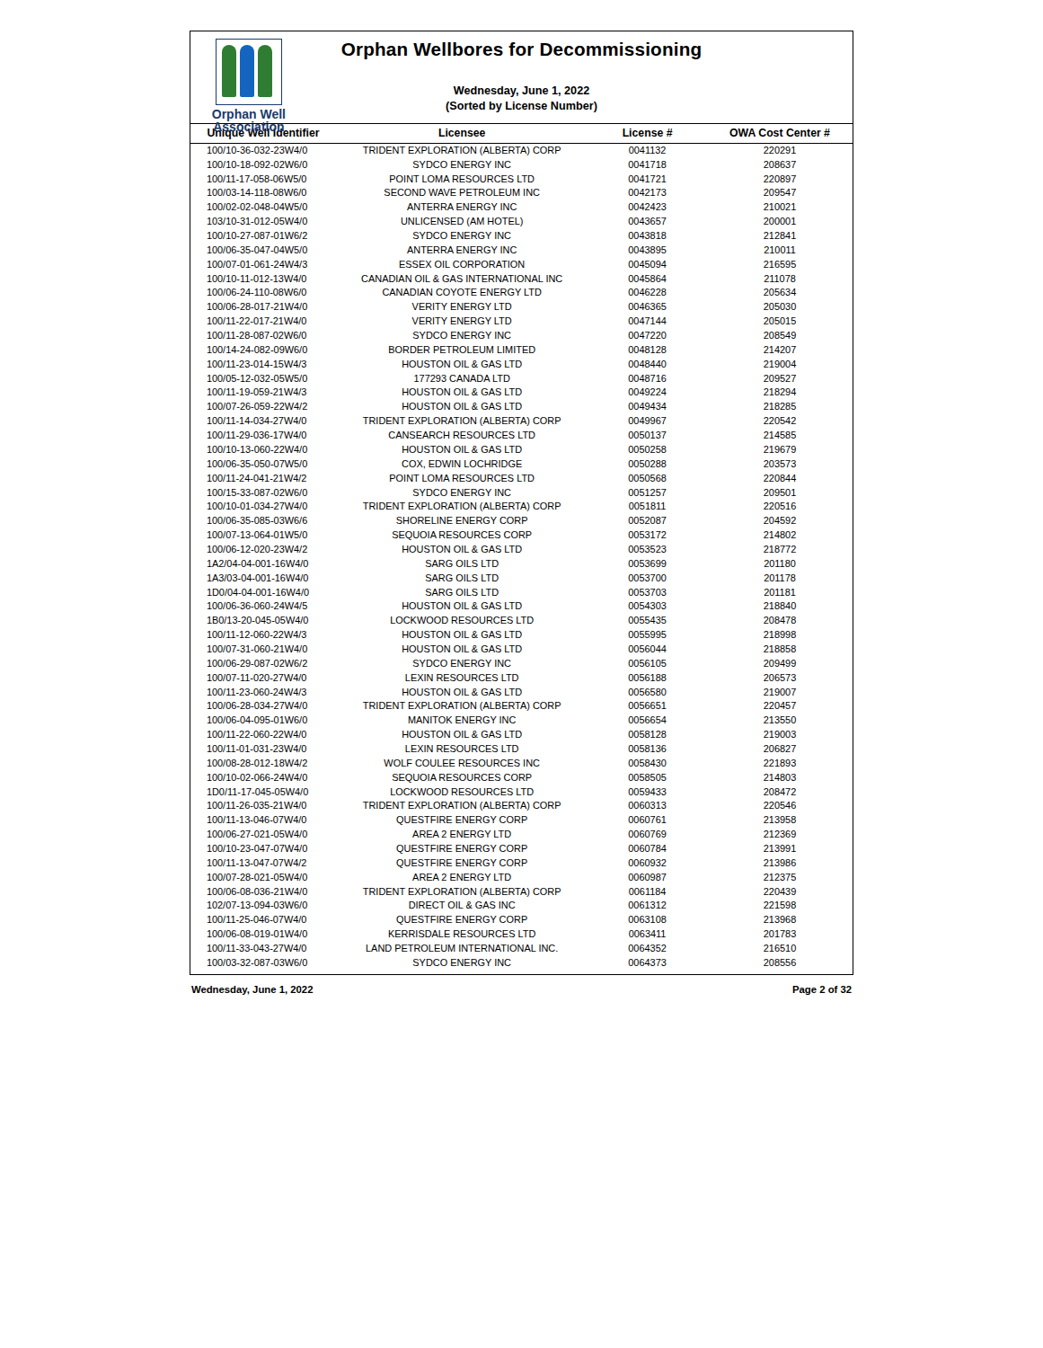Orphan Well
Association
Orphan Wellbores for Decommissioning
Wednesday, June 1, 2022
(Sorted by License Number)
| Unique Well Identifier | Licensee | License # | OWA Cost Center # |
| --- | --- | --- | --- |
| 100/10-36-032-23W4/0 | TRIDENT EXPLORATION (ALBERTA) CORP | 0041132 | 220291 |
| 100/10-18-092-02W6/0 | SYDCO ENERGY INC | 0041718 | 208637 |
| 100/11-17-058-06W5/0 | POINT LOMA RESOURCES LTD | 0041721 | 220897 |
| 100/03-14-118-08W6/0 | SECOND WAVE PETROLEUM INC | 0042173 | 209547 |
| 100/02-02-048-04W5/0 | ANTERRA ENERGY INC | 0042423 | 210021 |
| 103/10-31-012-05W4/0 | UNLICENSED (AM HOTEL) | 0043657 | 200001 |
| 100/10-27-087-01W6/2 | SYDCO ENERGY INC | 0043818 | 212841 |
| 100/06-35-047-04W5/0 | ANTERRA ENERGY INC | 0043895 | 210011 |
| 100/07-01-061-24W4/3 | ESSEX OIL CORPORATION | 0045094 | 216595 |
| 100/10-11-012-13W4/0 | CANADIAN OIL & GAS INTERNATIONAL INC | 0045864 | 211078 |
| 100/06-24-110-08W6/0 | CANADIAN COYOTE ENERGY LTD | 0046228 | 205634 |
| 100/06-28-017-21W4/0 | VERITY ENERGY LTD | 0046365 | 205030 |
| 100/11-22-017-21W4/0 | VERITY ENERGY LTD | 0047144 | 205015 |
| 100/11-28-087-02W6/0 | SYDCO ENERGY INC | 0047220 | 208549 |
| 100/14-24-082-09W6/0 | BORDER PETROLEUM LIMITED | 0048128 | 214207 |
| 100/11-23-014-15W4/3 | HOUSTON OIL & GAS LTD | 0048440 | 219004 |
| 100/05-12-032-05W5/0 | 177293 CANADA LTD | 0048716 | 209527 |
| 100/11-19-059-21W4/3 | HOUSTON OIL & GAS LTD | 0049224 | 218294 |
| 100/07-26-059-22W4/2 | HOUSTON OIL & GAS LTD | 0049434 | 218285 |
| 100/11-14-034-27W4/0 | TRIDENT EXPLORATION (ALBERTA) CORP | 0049967 | 220542 |
| 100/11-29-036-17W4/0 | CANSEARCH RESOURCES LTD | 0050137 | 214585 |
| 100/10-13-060-22W4/0 | HOUSTON OIL & GAS LTD | 0050258 | 219679 |
| 100/06-35-050-07W5/0 | COX, EDWIN LOCHRIDGE | 0050288 | 203573 |
| 100/11-24-041-21W4/2 | POINT LOMA RESOURCES LTD | 0050568 | 220844 |
| 100/15-33-087-02W6/0 | SYDCO ENERGY INC | 0051257 | 209501 |
| 100/10-01-034-27W4/0 | TRIDENT EXPLORATION (ALBERTA) CORP | 0051811 | 220516 |
| 100/06-35-085-03W6/6 | SHORELINE ENERGY CORP | 0052087 | 204592 |
| 100/07-13-064-01W5/0 | SEQUOIA RESOURCES CORP | 0053172 | 214802 |
| 100/06-12-020-23W4/2 | HOUSTON OIL & GAS LTD | 0053523 | 218772 |
| 1A2/04-04-001-16W4/0 | SARG OILS LTD | 0053699 | 201180 |
| 1A3/03-04-001-16W4/0 | SARG OILS LTD | 0053700 | 201178 |
| 1D0/04-04-001-16W4/0 | SARG OILS LTD | 0053703 | 201181 |
| 100/06-36-060-24W4/5 | HOUSTON OIL & GAS LTD | 0054303 | 218840 |
| 1B0/13-20-045-05W4/0 | LOCKWOOD RESOURCES LTD | 0055435 | 208478 |
| 100/11-12-060-22W4/3 | HOUSTON OIL & GAS LTD | 0055995 | 218998 |
| 100/07-31-060-21W4/0 | HOUSTON OIL & GAS LTD | 0056044 | 218858 |
| 100/06-29-087-02W6/2 | SYDCO ENERGY INC | 0056105 | 209499 |
| 100/07-11-020-27W4/0 | LEXIN RESOURCES LTD | 0056188 | 206573 |
| 100/11-23-060-24W4/3 | HOUSTON OIL & GAS LTD | 0056580 | 219007 |
| 100/06-28-034-27W4/0 | TRIDENT EXPLORATION (ALBERTA) CORP | 0056651 | 220457 |
| 100/06-04-095-01W6/0 | MANITOK ENERGY INC | 0056654 | 213550 |
| 100/11-22-060-22W4/0 | HOUSTON OIL & GAS LTD | 0058128 | 219003 |
| 100/11-01-031-23W4/0 | LEXIN RESOURCES LTD | 0058136 | 206827 |
| 100/08-28-012-18W4/2 | WOLF COULEE RESOURCES INC | 0058430 | 221893 |
| 100/10-02-066-24W4/0 | SEQUOIA RESOURCES CORP | 0058505 | 214803 |
| 1D0/11-17-045-05W4/0 | LOCKWOOD RESOURCES LTD | 0059433 | 208472 |
| 100/11-26-035-21W4/0 | TRIDENT EXPLORATION (ALBERTA) CORP | 0060313 | 220546 |
| 100/11-13-046-07W4/0 | QUESTFIRE ENERGY CORP | 0060761 | 213958 |
| 100/06-27-021-05W4/0 | AREA 2 ENERGY LTD | 0060769 | 212369 |
| 100/10-23-047-07W4/0 | QUESTFIRE ENERGY CORP | 0060784 | 213991 |
| 100/11-13-047-07W4/2 | QUESTFIRE ENERGY CORP | 0060932 | 213986 |
| 100/07-28-021-05W4/0 | AREA 2 ENERGY LTD | 0060987 | 212375 |
| 100/06-08-036-21W4/0 | TRIDENT EXPLORATION (ALBERTA) CORP | 0061184 | 220439 |
| 102/07-13-094-03W6/0 | DIRECT OIL & GAS INC | 0061312 | 221598 |
| 100/11-25-046-07W4/0 | QUESTFIRE ENERGY CORP | 0063108 | 213968 |
| 100/06-08-019-01W4/0 | KERRISDALE RESOURCES LTD | 0063411 | 201783 |
| 100/11-33-043-27W4/0 | LAND PETROLEUM INTERNATIONAL INC. | 0064352 | 216510 |
| 100/03-32-087-03W6/0 | SYDCO ENERGY INC | 0064373 | 208556 |
Wednesday, June 1, 2022 Page 2 of 32